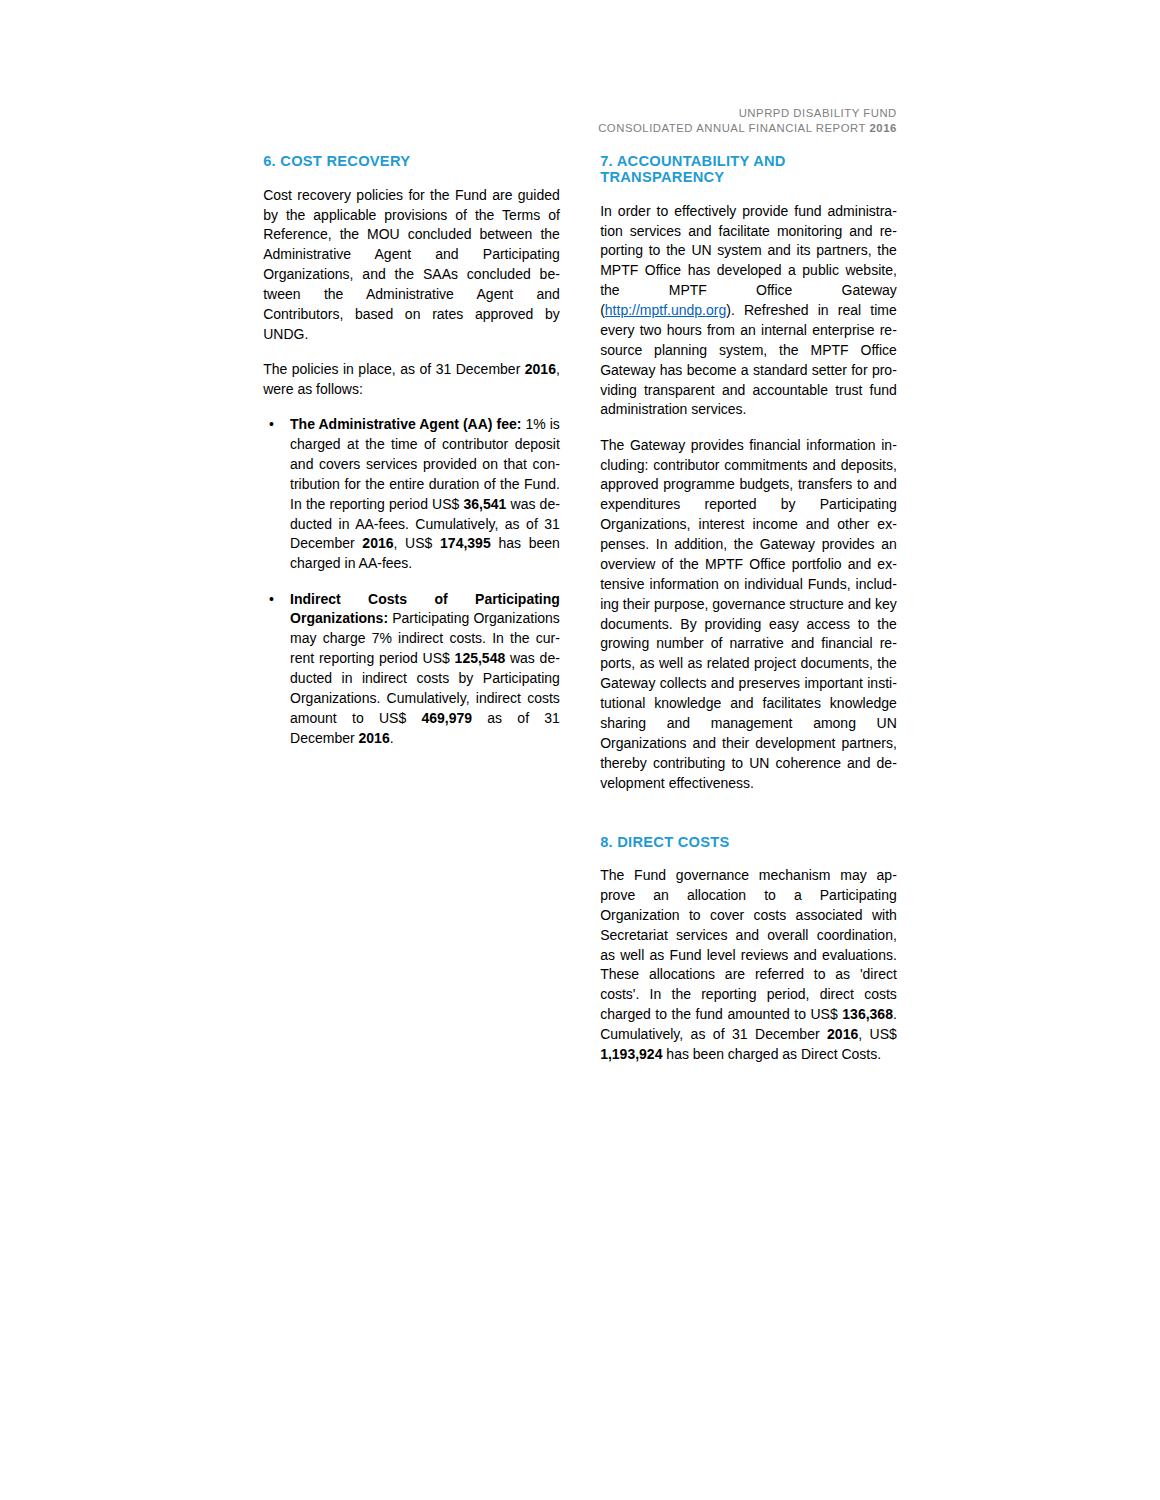UNPRPD DISABILITY FUND
CONSOLIDATED ANNUAL FINANCIAL REPORT 2016
6. COST RECOVERY
Cost recovery policies for the Fund are guided by the applicable provisions of the Terms of Reference, the MOU concluded between the Administrative Agent and Participating Organizations, and the SAAs concluded between the Administrative Agent and Contributors, based on rates approved by UNDG.
The policies in place, as of 31 December 2016, were as follows:
The Administrative Agent (AA) fee: 1% is charged at the time of contributor deposit and covers services provided on that contribution for the entire duration of the Fund. In the reporting period US$ 36,541 was deducted in AA-fees. Cumulatively, as of 31 December 2016, US$ 174,395 has been charged in AA-fees.
Indirect Costs of Participating Organizations: Participating Organizations may charge 7% indirect costs. In the current reporting period US$ 125,548 was deducted in indirect costs by Participating Organizations. Cumulatively, indirect costs amount to US$ 469,979 as of 31 December 2016.
7. ACCOUNTABILITY AND TRANSPARENCY
In order to effectively provide fund administration services and facilitate monitoring and reporting to the UN system and its partners, the MPTF Office has developed a public website, the MPTF Office Gateway (http://mptf.undp.org). Refreshed in real time every two hours from an internal enterprise resource planning system, the MPTF Office Gateway has become a standard setter for providing transparent and accountable trust fund administration services.
The Gateway provides financial information including: contributor commitments and deposits, approved programme budgets, transfers to and expenditures reported by Participating Organizations, interest income and other expenses. In addition, the Gateway provides an overview of the MPTF Office portfolio and extensive information on individual Funds, including their purpose, governance structure and key documents. By providing easy access to the growing number of narrative and financial reports, as well as related project documents, the Gateway collects and preserves important institutional knowledge and facilitates knowledge sharing and management among UN Organizations and their development partners, thereby contributing to UN coherence and development effectiveness.
8. DIRECT COSTS
The Fund governance mechanism may approve an allocation to a Participating Organization to cover costs associated with Secretariat services and overall coordination, as well as Fund level reviews and evaluations. These allocations are referred to as 'direct costs'. In the reporting period, direct costs charged to the fund amounted to US$ 136,368. Cumulatively, as of 31 December 2016, US$ 1,193,924 has been charged as Direct Costs.